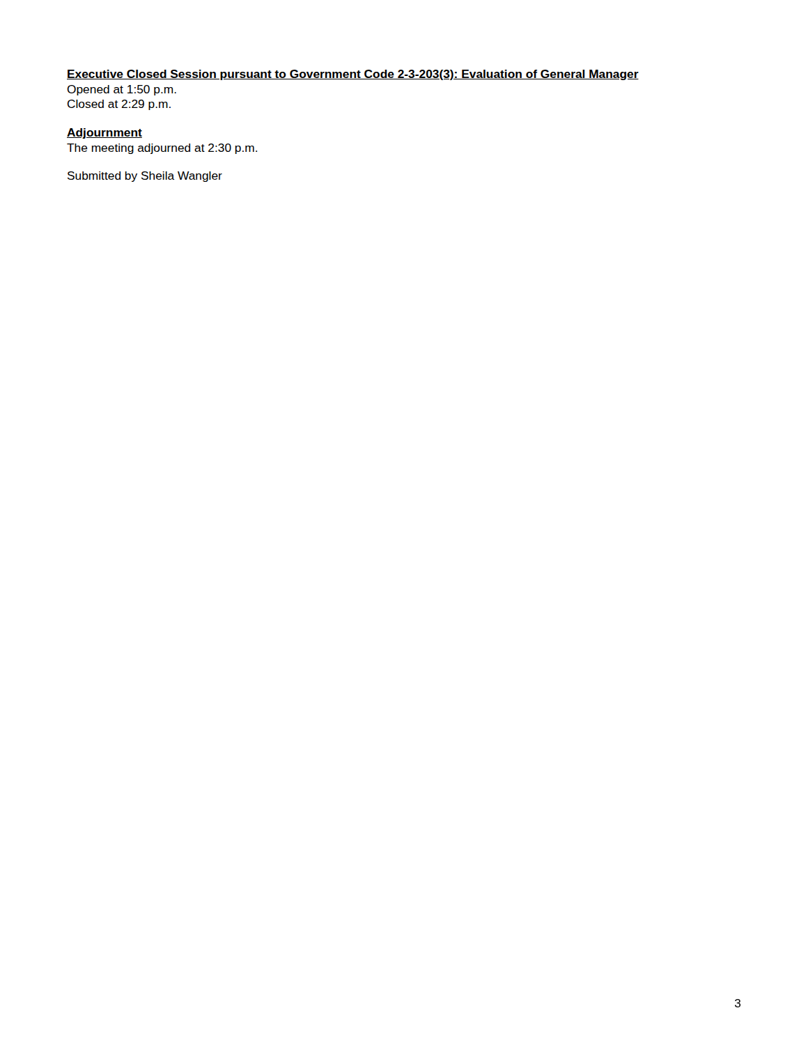Executive Closed Session pursuant to Government Code 2-3-203(3): Evaluation of General Manager
Opened at 1:50 p.m.
Closed at 2:29 p.m.
Adjournment
The meeting adjourned at 2:30 p.m.
Submitted by Sheila Wangler
3